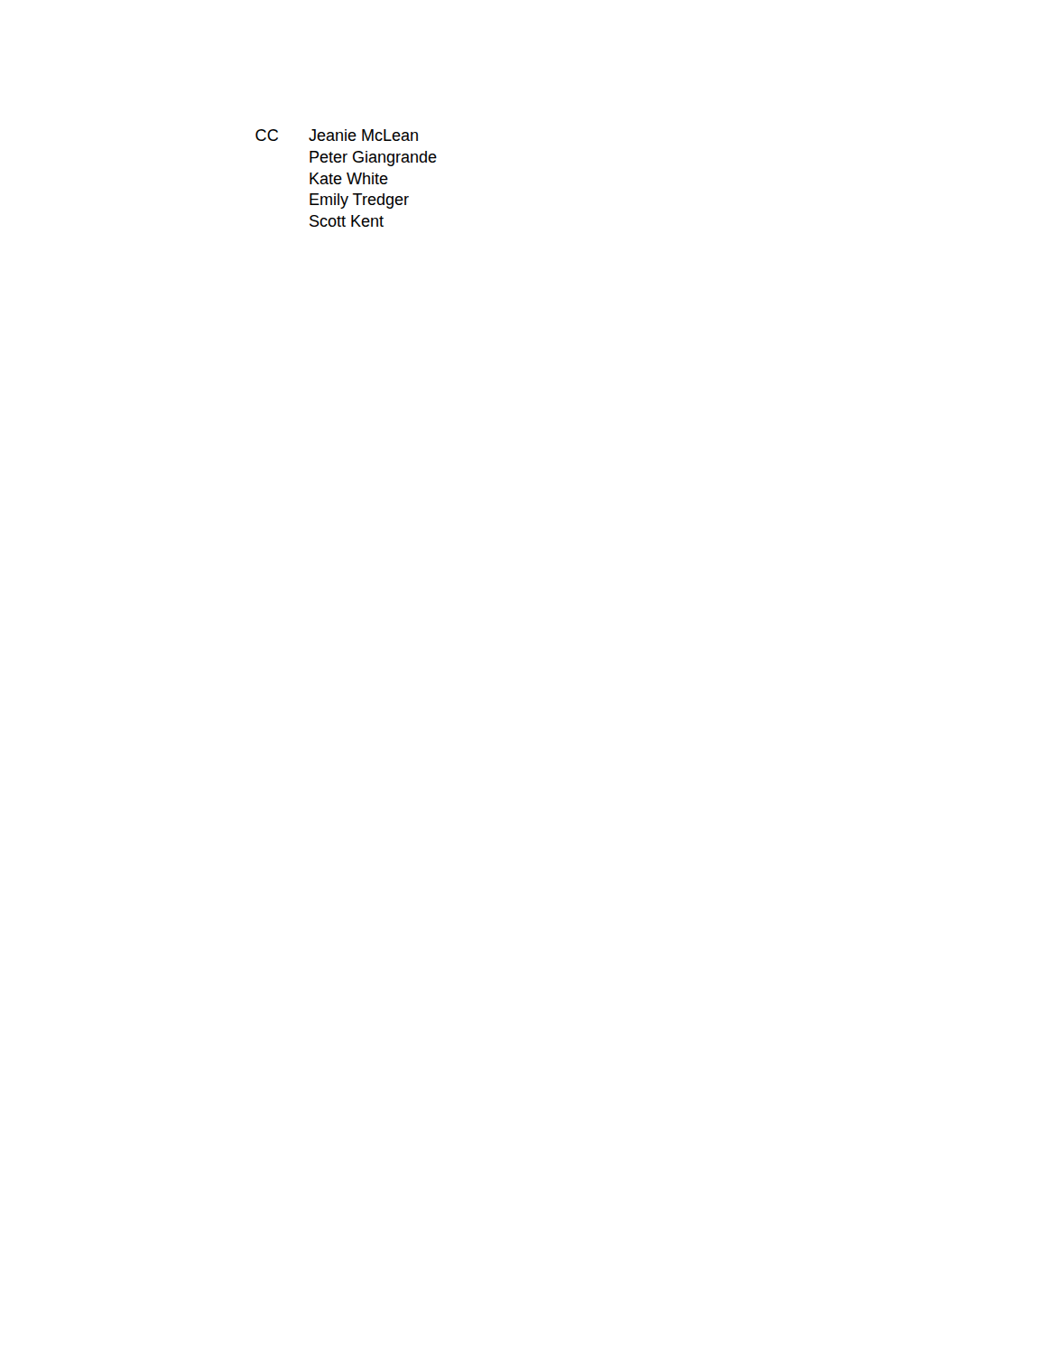CC
Jeanie McLean
Peter Giangrande
Kate White
Emily Tredger
Scott Kent